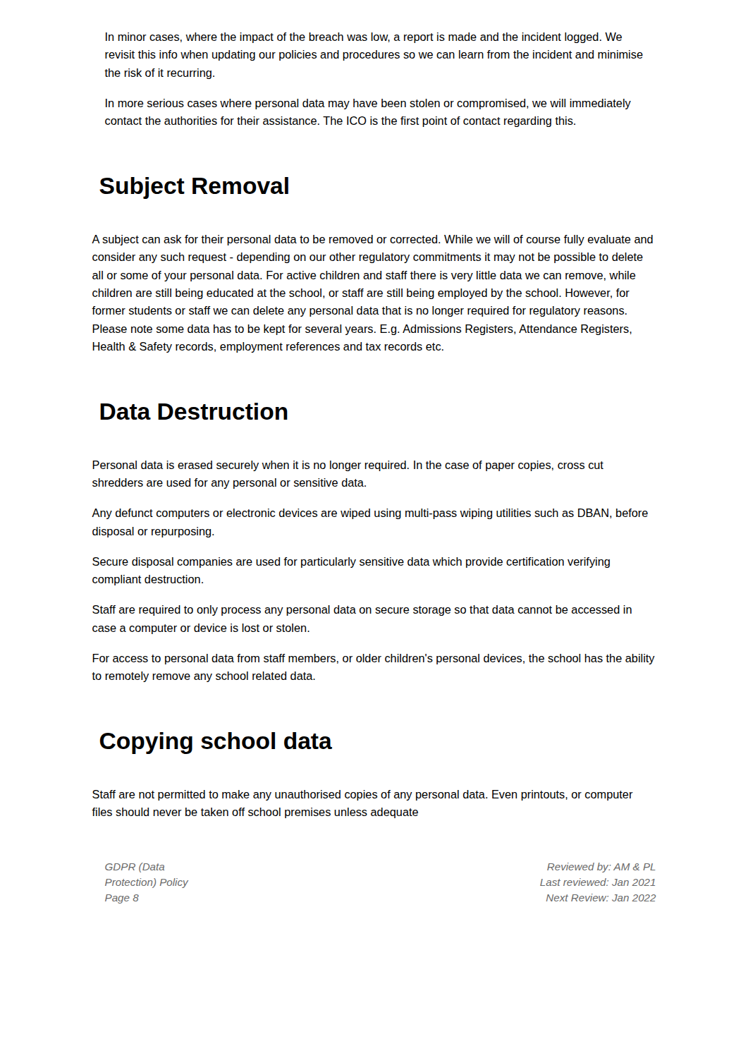In minor cases, where the impact of the breach was low, a report is made and the incident logged. We revisit this info when updating our policies and procedures so we can learn from the incident and minimise the risk of it recurring.
In more serious cases where personal data may have been stolen or compromised, we will immediately contact the authorities for their assistance. The ICO is the first point of contact regarding this.
Subject Removal
A subject can ask for their personal data to be removed or corrected. While we will of course fully evaluate and consider any such request - depending on our other regulatory commitments it may not be possible to delete all or some of your personal data. For active children and staff there is very little data we can remove, while children are still being educated at the school, or staff are still being employed by the school. However, for former students or staff we can delete any personal data that is no longer required for regulatory reasons. Please note some data has to be kept for several years. E.g. Admissions Registers, Attendance Registers, Health & Safety records, employment references and tax records etc.
Data Destruction
Personal data is erased securely when it is no longer required. In the case of paper copies, cross cut shredders are used for any personal or sensitive data.
Any defunct computers or electronic devices are wiped using multi-pass wiping utilities such as DBAN, before disposal or repurposing.
Secure disposal companies are used for particularly sensitive data which provide certification verifying compliant destruction.
Staff are required to only process any personal data on secure storage so that data cannot be accessed in case a computer or device is lost or stolen.
For access to personal data from staff members, or older children's personal devices, the school has the ability to remotely remove any school related data.
Copying school data
Staff are not permitted to make any unauthorised copies of any personal data. Even printouts, or computer files should never be taken off school premises unless adequate
GDPR (Data
Protection) Policy
Page 8
Reviewed by: AM & PL
Last reviewed: Jan 2021
Next Review: Jan 2022